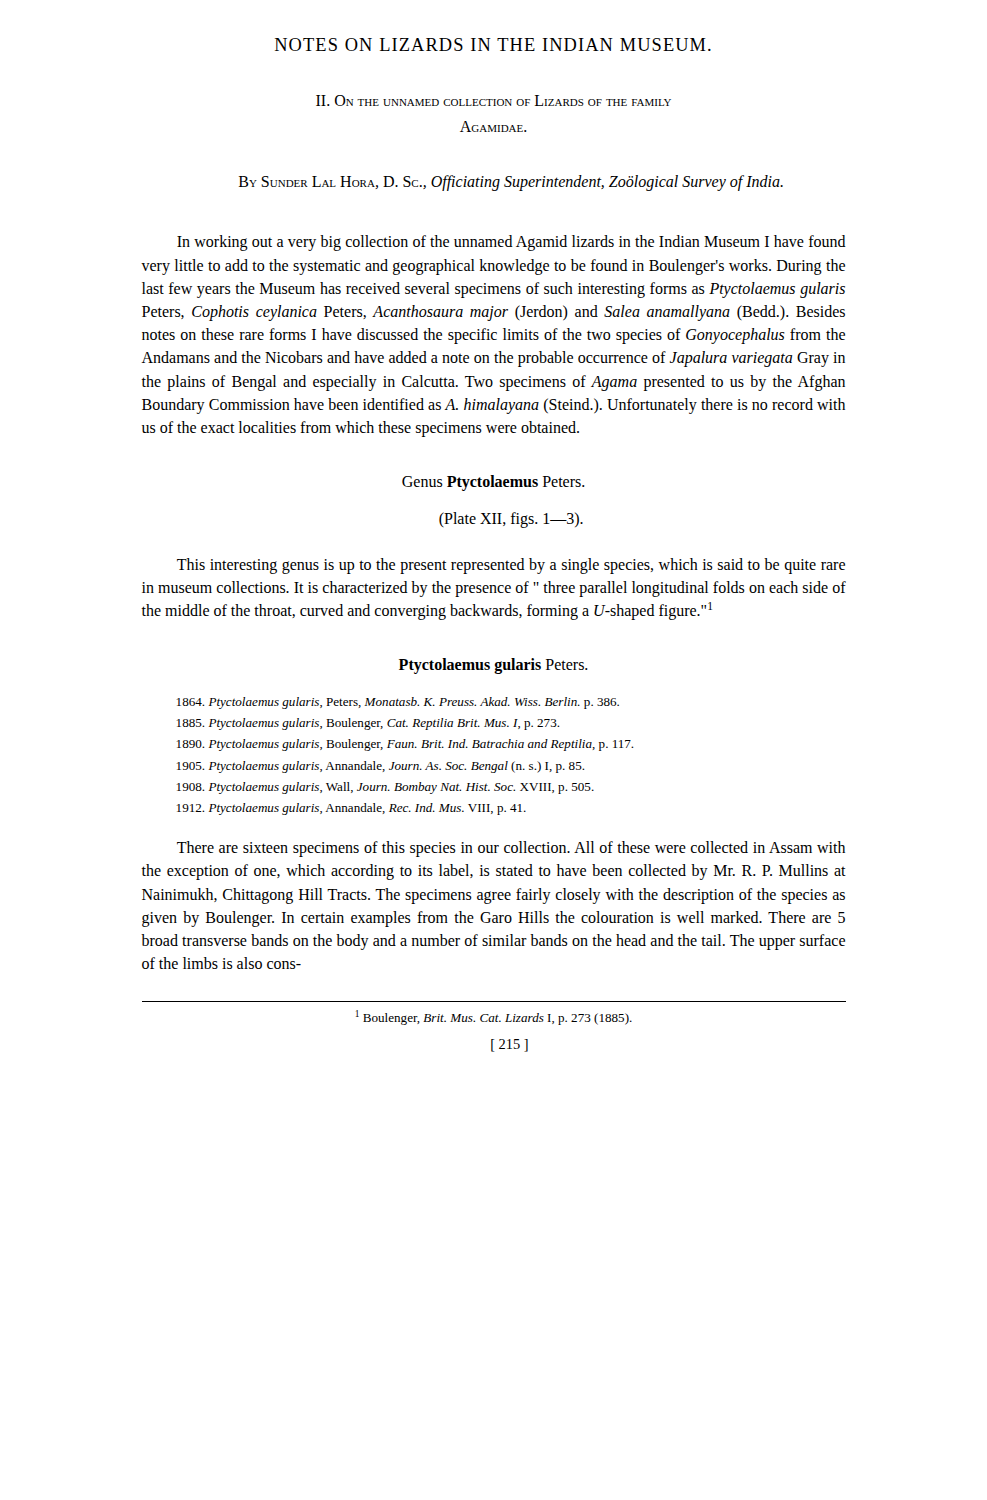NOTES ON LIZARDS IN THE INDIAN MUSEUM.
II. On the unnamed collection of Lizards of the family
Agamidae.
By Sunder Lal Hora, D. Sc., Officiating Superintendent, Zoölogical Survey of India.
In working out a very big collection of the unnamed Agamid lizards in the Indian Museum I have found very little to add to the systematic and geographical knowledge to be found in Boulenger's works. During the last few years the Museum has received several specimens of such interesting forms as Ptyctolaemus gularis Peters, Cophotis ceylanica Peters, Acanthosaura major (Jerdon) and Salea anamallyana (Bedd.). Besides notes on these rare forms I have discussed the specific limits of the two species of Gonyocephalus from the Andamans and the Nicobars and have added a note on the probable occurrence of Japalura variegata Gray in the plains of Bengal and especially in Calcutta. Two specimens of Agama presented to us by the Afghan Boundary Commission have been identified as A. himalayana (Steind.). Unfortunately there is no record with us of the exact localities from which these specimens were obtained.
Genus Ptyctolaemus Peters.
(Plate XII, figs. 1—3).
This interesting genus is up to the present represented by a single species, which is said to be quite rare in museum collections. It is characterized by the presence of " three parallel longitudinal folds on each side of the middle of the throat, curved and converging backwards, forming a U-shaped figure."1
Ptyctolaemus gularis Peters.
1864. Ptyctolaemus gularis, Peters, Monatasb. K. Preuss. Akad. Wiss. Berlin. p. 386.
1885. Ptyctolaemus gularis, Boulenger, Cat. Reptilia Brit. Mus. I, p. 273.
1890. Ptyctolaemus gularis, Boulenger, Faun. Brit. Ind. Batrachia and Reptilia, p. 117.
1905. Ptyctolaemus gularis, Annandale, Journ. As. Soc. Bengal (n. s.) I, p. 85.
1908. Ptyctolaemus gularis, Wall, Journ. Bombay Nat. Hist. Soc. XVIII, p. 505.
1912. Ptyctolaemus gularis, Annandale, Rec. Ind. Mus. VIII, p. 41.
There are sixteen specimens of this species in our collection. All of these were collected in Assam with the exception of one, which according to its label, is stated to have been collected by Mr. R. P. Mullins at Nainimukh, Chittagong Hill Tracts. The specimens agree fairly closely with the description of the species as given by Boulenger. In certain examples from the Garo Hills the colouration is well marked. There are 5 broad transverse bands on the body and a number of similar bands on the head and the tail. The upper surface of the limbs is also cons-
1 Boulenger, Brit. Mus. Cat. Lizards I, p. 273 (1885).
[ 215 ]